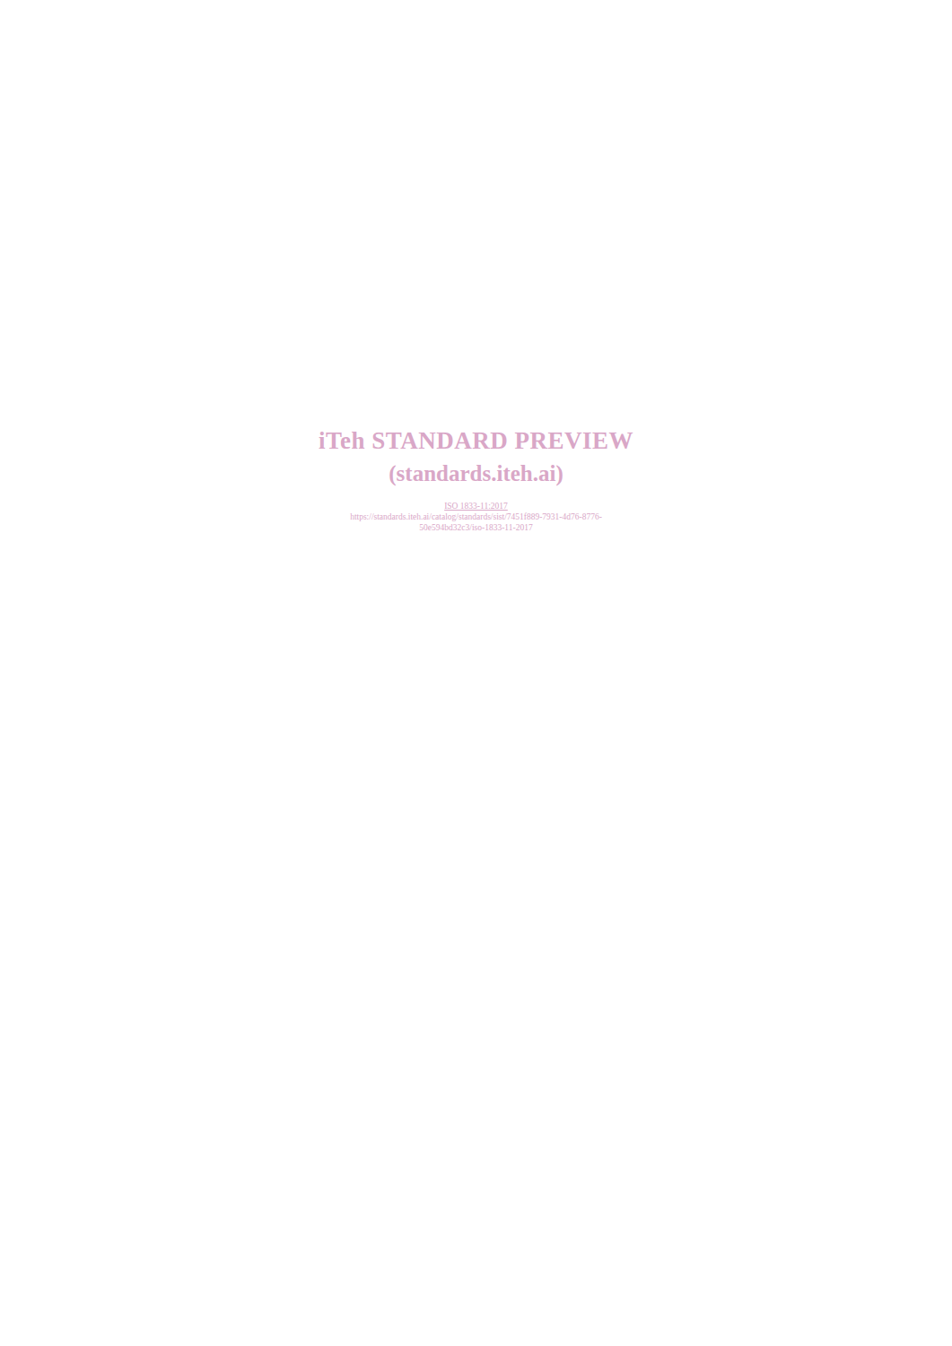iTeh STANDARD PREVIEW
(standards.iteh.ai)
ISO 1833-11:2017
https://standards.iteh.ai/catalog/standards/sist/7451f889-7931-4d76-8776-
50e594bd32c3/iso-1833-11-2017